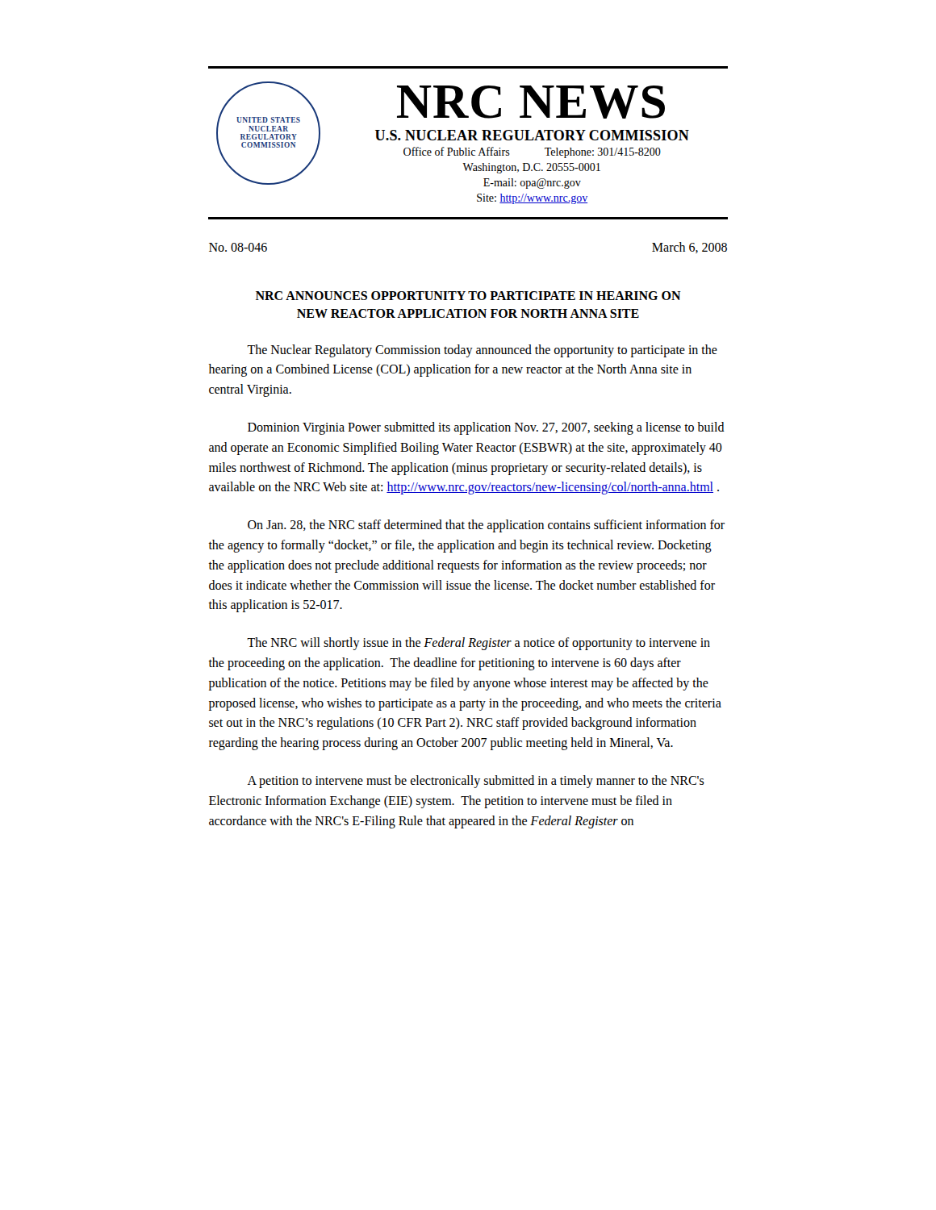UNITED STATES
NUCLEAR
REGULATORY
COMMISSION
NRC NEWS
U.S. NUCLEAR REGULATORY COMMISSION
Office of Public Affairs Telephone: 301/415-8200
Washington, D.C. 20555-0001
E-mail: opa@nrc.gov
Site: http://www.nrc.gov
No. 08-046 March 6, 2008
NRC Announces Opportunity to Participate in Hearing on
New Reactor Application for North Anna Site
The Nuclear Regulatory Commission today announced the opportunity to participate in the hearing on a Combined License (COL) application for a new reactor at the North Anna site in central Virginia.
Dominion Virginia Power submitted its application Nov. 27, 2007, seeking a license to build and operate an Economic Simplified Boiling Water Reactor (ESBWR) at the site, approximately 40 miles northwest of Richmond. The application (minus proprietary or security-related details), is available on the NRC Web site at: http://www.nrc.gov/reactors/new-licensing/col/north-anna.html .
On Jan. 28, the NRC staff determined that the application contains sufficient information for the agency to formally “docket,” or file, the application and begin its technical review. Docketing the application does not preclude additional requests for information as the review proceeds; nor does it indicate whether the Commission will issue the license. The docket number established for this application is 52-017.
The NRC will shortly issue in the Federal Register a notice of opportunity to intervene in the proceeding on the application. The deadline for petitioning to intervene is 60 days after publication of the notice. Petitions may be filed by anyone whose interest may be affected by the proposed license, who wishes to participate as a party in the proceeding, and who meets the criteria set out in the NRC’s regulations (10 CFR Part 2). NRC staff provided background information regarding the hearing process during an October 2007 public meeting held in Mineral, Va.
A petition to intervene must be electronically submitted in a timely manner to the NRC's Electronic Information Exchange (EIE) system. The petition to intervene must be filed in accordance with the NRC's E-Filing Rule that appeared in the Federal Register on